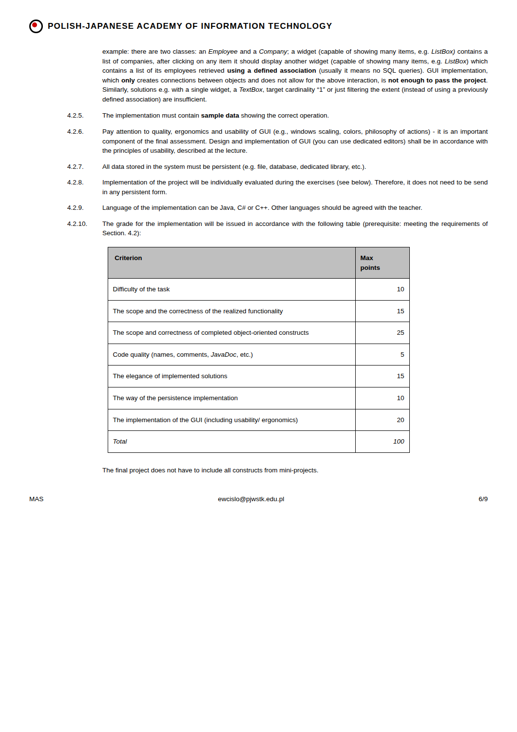POLISH-JAPANESE ACADEMY OF INFORMATION TECHNOLOGY
example: there are two classes: an Employee and a Company; a widget (capable of showing many items, e.g. ListBox) contains a list of companies, after clicking on any item it should display another widget (capable of showing many items, e.g. ListBox) which contains a list of its employees retrieved using a defined association (usually it means no SQL queries). GUI implementation, which only creates connections between objects and does not allow for the above interaction, is not enough to pass the project. Similarly, solutions e.g. with a single widget, a TextBox, target cardinality “1” or just filtering the extent (instead of using a previously defined association) are insufficient.
4.2.5.
The implementation must contain sample data showing the correct operation.
4.2.6.
Pay attention to quality, ergonomics and usability of GUI (e.g., windows scaling, colors, philosophy of actions) - it is an important component of the final assessment. Design and implementation of GUI (you can use dedicated editors) shall be in accordance with the principles of usability, described at the lecture.
4.2.7.
All data stored in the system must be persistent (e.g. file, database, dedicated library, etc.).
4.2.8.
Implementation of the project will be individually evaluated during the exercises (see below). Therefore, it does not need to be send in any persistent form.
4.2.9.
Language of the implementation can be Java, C# or C++. Other languages should be agreed with the teacher.
4.2.10.
The grade for the implementation will be issued in accordance with the following table (prerequisite: meeting the requirements of Section. 4.2):
| Criterion | Max points |
| --- | --- |
| Difficulty of the task | 10 |
| The scope and the correctness of the realized functionality | 15 |
| The scope and correctness of completed object-oriented constructs | 25 |
| Code quality (names, comments, JavaDoc , etc.) | 5 |
| The elegance of implemented solutions | 15 |
| The way of the persistence implementation | 10 |
| The implementation of the GUI (including usability/ ergonomics) | 20 |
| Total | 100 |
The final project does not have to include all constructs from mini-projects.
MAS
ewcislo@pjwstk.edu.pl
6/9